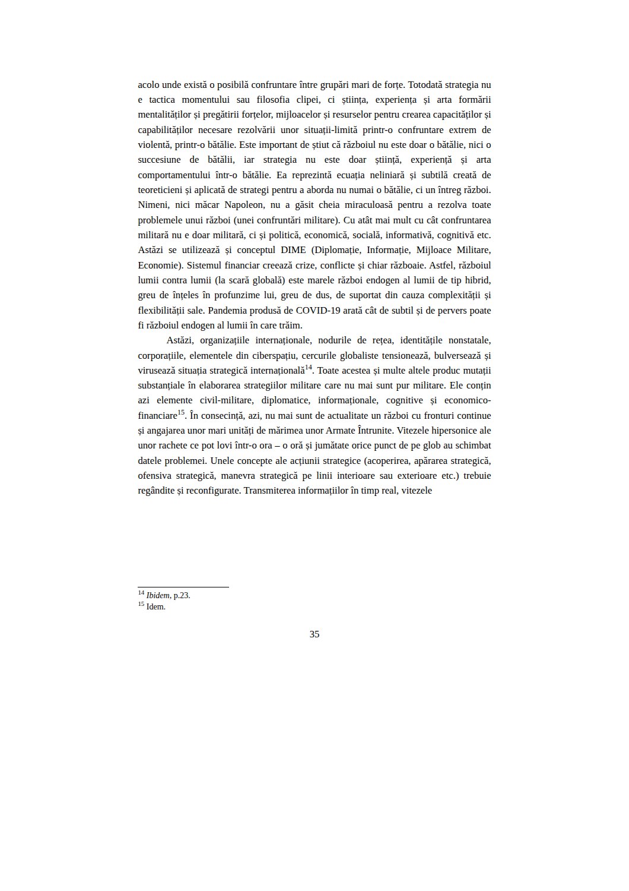acolo unde există o posibilă confruntare între grupări mari de forțe. Totodată strategia nu e tactica momentului sau filosofia clipei, ci știința, experiența și arta formării mentalităților și pregătirii forțelor, mijloacelor și resurselor pentru crearea capacităților și capabilităților necesare rezolvării unor situații-limită printr-o confruntare extrem de violentă, printr-o bătălie. Este important de știut că războiul nu este doar o bătălie, nici o succesiune de bătălii, iar strategia nu este doar știință, experiență și arta comportamentului într-o bătălie. Ea reprezintă ecuația neliniară și subtilă creată de teoreticieni și aplicată de strategi pentru a aborda nu numai o bătălie, ci un întreg război. Nimeni, nici măcar Napoleon, nu a găsit cheia miraculoasă pentru a rezolva toate problemele unui război (unei confruntări militare). Cu atât mai mult cu cât confruntarea militară nu e doar militară, ci și politică, economică, socială, informativă, cognitivă etc. Astăzi se utilizează și conceptul DIME (Diplomație, Informație, Mijloace Militare, Economie). Sistemul financiar creează crize, conflicte și chiar războaie. Astfel, războiul lumii contra lumii (la scară globală) este marele război endogen al lumii de tip hibrid, greu de înțeles în profunzime lui, greu de dus, de suportat din cauza complexității și flexibilității sale. Pandemia produsă de COVID-19 arată cât de subtil și de pervers poate fi războiul endogen al lumii în care trăim.
Astăzi, organizațiile internaționale, nodurile de rețea, identitățile nonstatale, corporațiile, elementele din ciberspațiu, cercurile globaliste tensionează, bulversează și virusează situația strategică internațională14. Toate acestea și multe altele produc mutații substanțiale în elaborarea strategiilor militare care nu mai sunt pur militare. Ele conțin azi elemente civil-militare, diplomatice, informaționale, cognitive și economico-financiare15. În consecință, azi, nu mai sunt de actualitate un război cu fronturi continue și angajarea unor mari unități de mărimea unor Armate Întrunite. Vitezele hipersonice ale unor rachete ce pot lovi într-o ora – o oră și jumătate orice punct de pe glob au schimbat datele problemei. Unele concepte ale acțiunii strategice (acoperirea, apărarea strategică, ofensiva strategică, manevra strategică pe linii interioare sau exterioare etc.) trebuie regândite și reconfigurate. Transmiterea informațiilor în timp real, vitezele
14 Ibidem, p.23.
15 Idem.
35